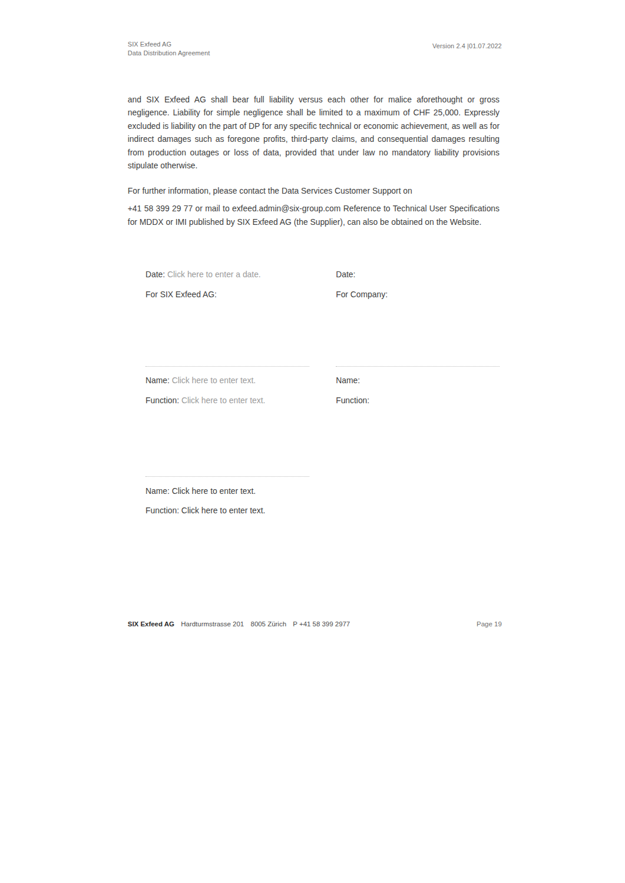SIX Exfeed AG
Data Distribution Agreement
Version 2.4 |01.07.2022
and SIX Exfeed AG shall bear full liability versus each other for malice aforethought or gross negligence. Liability for simple negligence shall be limited to a maximum of CHF 25,000. Expressly excluded is liability on the part of DP for any specific technical or economic achievement, as well as for indirect damages such as foregone profits, third-party claims, and consequential damages resulting from production outages or loss of data, provided that under law no mandatory liability provisions stipulate otherwise.
For further information, please contact the Data Services Customer Support on
+41 58 399 29 77 or mail to exfeed.admin@six-group.com Reference to Technical User Specifications for MDDX or IMI published by SIX Exfeed AG (the Supplier), can also be obtained on the Website.
Date: Click here to enter a date.
For SIX Exfeed AG:
Name: Click here to enter text.
Function: Click here to enter text.
Name: Click here to enter text.
Function: Click here to enter text.
Date:
For Company:
Name:
Function:
SIX Exfeed AG Hardturmstrasse 201 8005 Zürich P +41 58 399 2977
Page 19